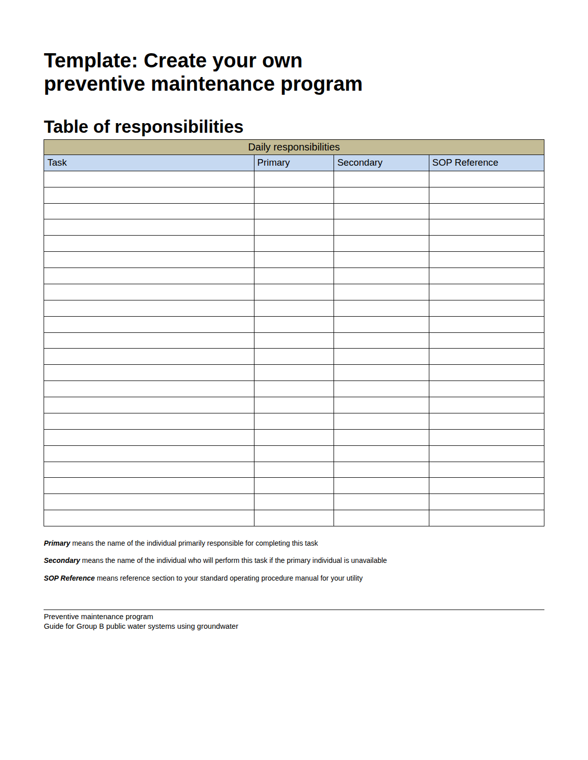Template: Create your own
preventive maintenance program
Table of responsibilities
Daily responsibilities
| Task | Primary | Secondary | SOP Reference |
| --- | --- | --- | --- |
Primary means the name of the individual primarily responsible for completing this task
Secondary means the name of the individual who will perform this task if the primary individual is unavailable
SOP Reference means reference section to your standard operating procedure manual for your utility
Preventive maintenance program
Guide for Group B public water systems using groundwater